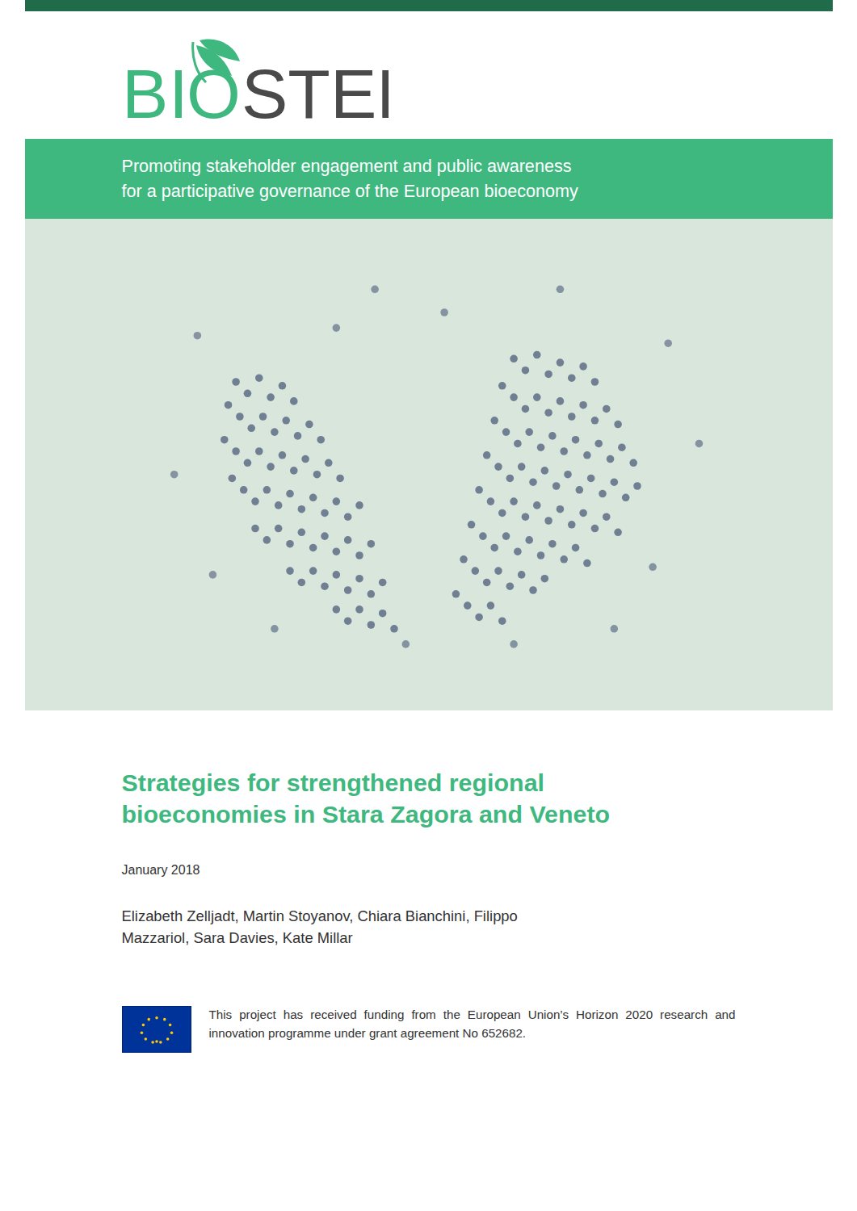B I O STEP
Promoting stakeholder engagement and public awareness
for a participative governance of the European bioeconomy
Strategies for strengthened regional
bioeconomies in Stara Zagora and Veneto
January 2018
Elizabeth Zelljadt, Martin Stoyanov, Chiara Bianchini, Filippo
Mazzariol, Sara Davies, Kate Millar
This project has received funding from the European Union’s Horizon 2020 research and innovation programme under grant agreement No 652682.